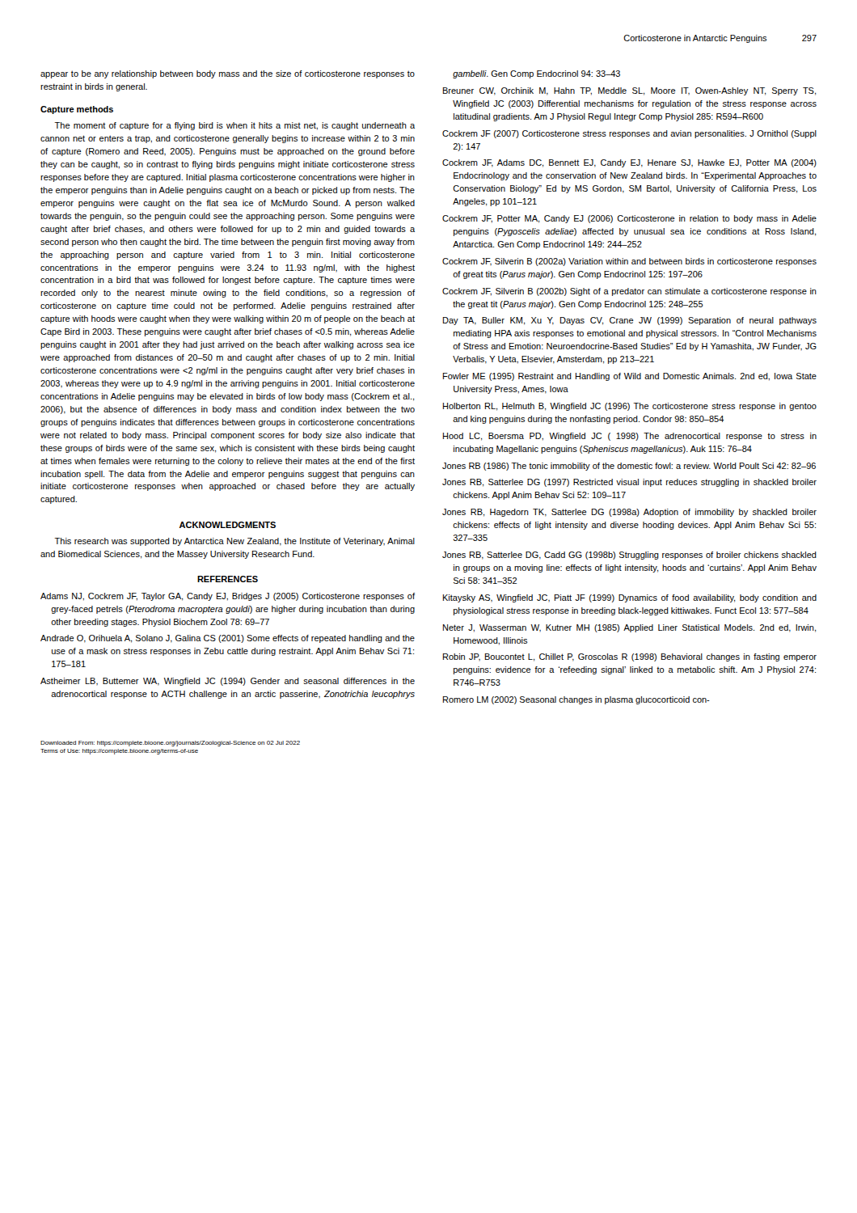Corticosterone in Antarctic Penguins 297
appear to be any relationship between body mass and the size of corticosterone responses to restraint in birds in general.
Capture methods
The moment of capture for a flying bird is when it hits a mist net, is caught underneath a cannon net or enters a trap, and corticosterone generally begins to increase within 2 to 3 min of capture (Romero and Reed, 2005). Penguins must be approached on the ground before they can be caught, so in contrast to flying birds penguins might initiate corticosterone stress responses before they are captured. Initial plasma corticosterone concentrations were higher in the emperor penguins than in Adelie penguins caught on a beach or picked up from nests. The emperor penguins were caught on the flat sea ice of McMurdo Sound. A person walked towards the penguin, so the penguin could see the approaching person. Some penguins were caught after brief chases, and others were followed for up to 2 min and guided towards a second person who then caught the bird. The time between the penguin first moving away from the approaching person and capture varied from 1 to 3 min. Initial corticosterone concentrations in the emperor penguins were 3.24 to 11.93 ng/ml, with the highest concentration in a bird that was followed for longest before capture. The capture times were recorded only to the nearest minute owing to the field conditions, so a regression of corticosterone on capture time could not be performed. Adelie penguins restrained after capture with hoods were caught when they were walking within 20 m of people on the beach at Cape Bird in 2003. These penguins were caught after brief chases of <0.5 min, whereas Adelie penguins caught in 2001 after they had just arrived on the beach after walking across sea ice were approached from distances of 20–50 m and caught after chases of up to 2 min. Initial corticosterone concentrations were <2 ng/ml in the penguins caught after very brief chases in 2003, whereas they were up to 4.9 ng/ml in the arriving penguins in 2001. Initial corticosterone concentrations in Adelie penguins may be elevated in birds of low body mass (Cockrem et al., 2006), but the absence of differences in body mass and condition index between the two groups of penguins indicates that differences between groups in corticosterone concentrations were not related to body mass. Principal component scores for body size also indicate that these groups of birds were of the same sex, which is consistent with these birds being caught at times when females were returning to the colony to relieve their mates at the end of the first incubation spell. The data from the Adelie and emperor penguins suggest that penguins can initiate corticosterone responses when approached or chased before they are actually captured.
ACKNOWLEDGMENTS
This research was supported by Antarctica New Zealand, the Institute of Veterinary, Animal and Biomedical Sciences, and the Massey University Research Fund.
REFERENCES
Adams NJ, Cockrem JF, Taylor GA, Candy EJ, Bridges J (2005) Corticosterone responses of grey-faced petrels (Pterodroma macroptera gouldi) are higher during incubation than during other breeding stages. Physiol Biochem Zool 78: 69–77
Andrade O, Orihuela A, Solano J, Galina CS (2001) Some effects of repeated handling and the use of a mask on stress responses in Zebu cattle during restraint. Appl Anim Behav Sci 71: 175–181
Astheimer LB, Buttemer WA, Wingfield JC (1994) Gender and seasonal differences in the adrenocortical response to ACTH challenge in an arctic passerine, Zonotrichia leucophrys gambelli. Gen Comp Endocrinol 94: 33–43
Breuner CW, Orchinik M, Hahn TP, Meddle SL, Moore IT, Owen-Ashley NT, Sperry TS, Wingfield JC (2003) Differential mechanisms for regulation of the stress response across latitudinal gradients. Am J Physiol Regul Integr Comp Physiol 285: R594–R600
Cockrem JF (2007) Corticosterone stress responses and avian personalities. J Ornithol (Suppl 2): 147
Cockrem JF, Adams DC, Bennett EJ, Candy EJ, Henare SJ, Hawke EJ, Potter MA (2004) Endocrinology and the conservation of New Zealand birds. In “Experimental Approaches to Conservation Biology” Ed by MS Gordon, SM Bartol, University of California Press, Los Angeles, pp 101–121
Cockrem JF, Potter MA, Candy EJ (2006) Corticosterone in relation to body mass in Adelie penguins (Pygoscelis adeliae) affected by unusual sea ice conditions at Ross Island, Antarctica. Gen Comp Endocrinol 149: 244–252
Cockrem JF, Silverin B (2002a) Variation within and between birds in corticosterone responses of great tits (Parus major). Gen Comp Endocrinol 125: 197–206
Cockrem JF, Silverin B (2002b) Sight of a predator can stimulate a corticosterone response in the great tit (Parus major). Gen Comp Endocrinol 125: 248–255
Day TA, Buller KM, Xu Y, Dayas CV, Crane JW (1999) Separation of neural pathways mediating HPA axis responses to emotional and physical stressors. In “Control Mechanisms of Stress and Emotion: Neuroendocrine-Based Studies” Ed by H Yamashita, JW Funder, JG Verbalis, Y Ueta, Elsevier, Amsterdam, pp 213–221
Fowler ME (1995) Restraint and Handling of Wild and Domestic Animals. 2nd ed, Iowa State University Press, Ames, Iowa
Holberton RL, Helmuth B, Wingfield JC (1996) The corticosterone stress response in gentoo and king penguins during the nonfasting period. Condor 98: 850–854
Hood LC, Boersma PD, Wingfield JC ( 1998) The adrenocortical response to stress in incubating Magellanic penguins (Spheniscus magellanicus). Auk 115: 76–84
Jones RB (1986) The tonic immobility of the domestic fowl: a review. World Poult Sci 42: 82–96
Jones RB, Satterlee DG (1997) Restricted visual input reduces struggling in shackled broiler chickens. Appl Anim Behav Sci 52: 109–117
Jones RB, Hagedorn TK, Satterlee DG (1998a) Adoption of immobility by shackled broiler chickens: effects of light intensity and diverse hooding devices. Appl Anim Behav Sci 55: 327–335
Jones RB, Satterlee DG, Cadd GG (1998b) Struggling responses of broiler chickens shackled in groups on a moving line: effects of light intensity, hoods and ‘curtains’. Appl Anim Behav Sci 58: 341–352
Kitaysky AS, Wingfield JC, Piatt JF (1999) Dynamics of food availability, body condition and physiological stress response in breeding black-legged kittiwakes. Funct Ecol 13: 577–584
Neter J, Wasserman W, Kutner MH (1985) Applied Liner Statistical Models. 2nd ed, Irwin, Homewood, Illinois
Robin JP, Boucontet L, Chillet P, Groscolas R (1998) Behavioral changes in fasting emperor penguins: evidence for a ‘refeeding signal’ linked to a metabolic shift. Am J Physiol 274: R746–R753
Romero LM (2002) Seasonal changes in plasma glucocorticoid con-
Downloaded From: https://complete.bioone.org/journals/Zoological-Science on 02 Jul 2022
Terms of Use: https://complete.bioone.org/terms-of-use